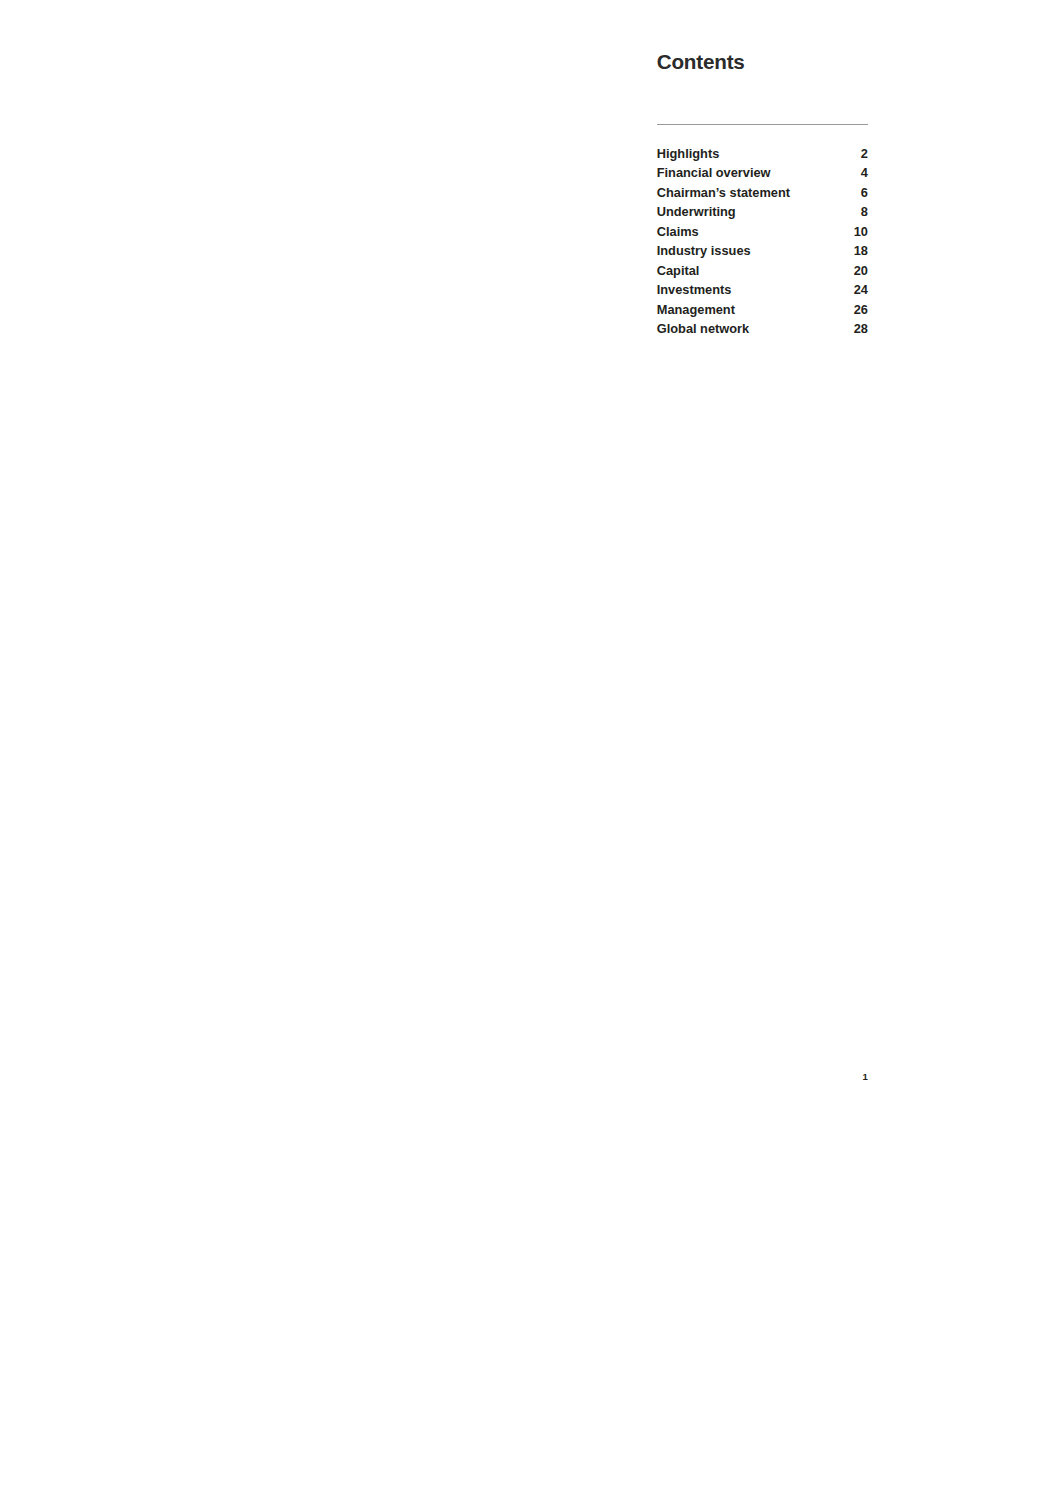Contents
| Highlights | 2 |
| Financial overview | 4 |
| Chairman’s statement | 6 |
| Underwriting | 8 |
| Claims | 10 |
| Industry issues | 18 |
| Capital | 20 |
| Investments | 24 |
| Management | 26 |
| Global network | 28 |
1